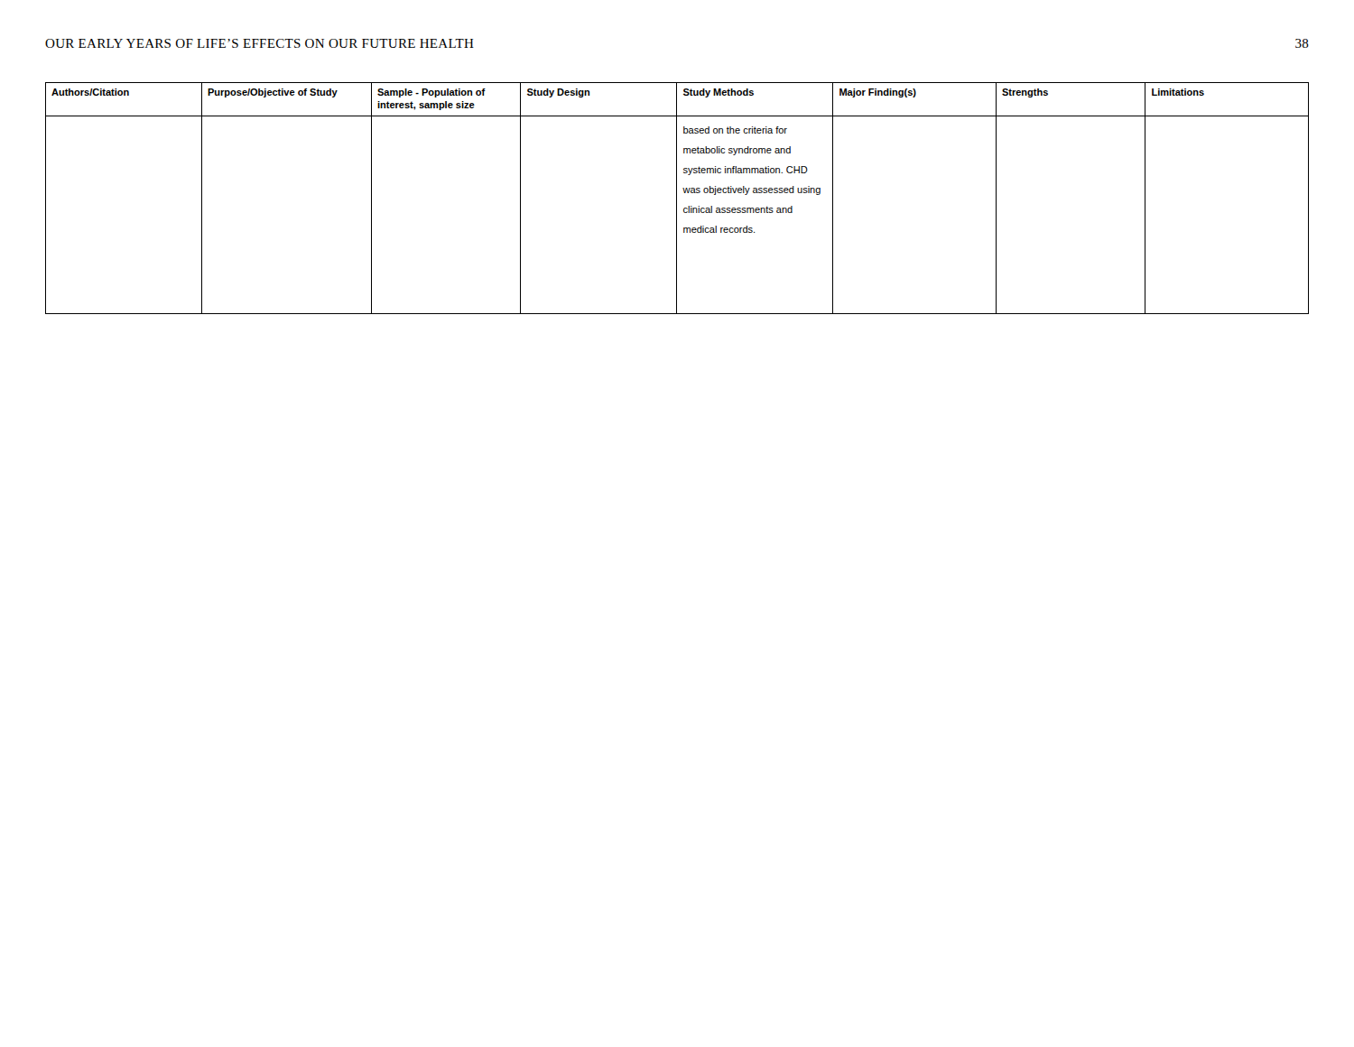Our Early Years of Life’s Effects on Our Future Health 38
| Authors/Citation | Purpose/Objective of Study | Sample - Population of interest, sample size | Study Design | Study Methods | Major Finding(s) | Strengths | Limitations |
| --- | --- | --- | --- | --- | --- | --- | --- |
| | | | | based on the criteria for metabolic syndrome and systemic inflammation. CHD was objectively assessed using clinical assessments and medical records. | | | |